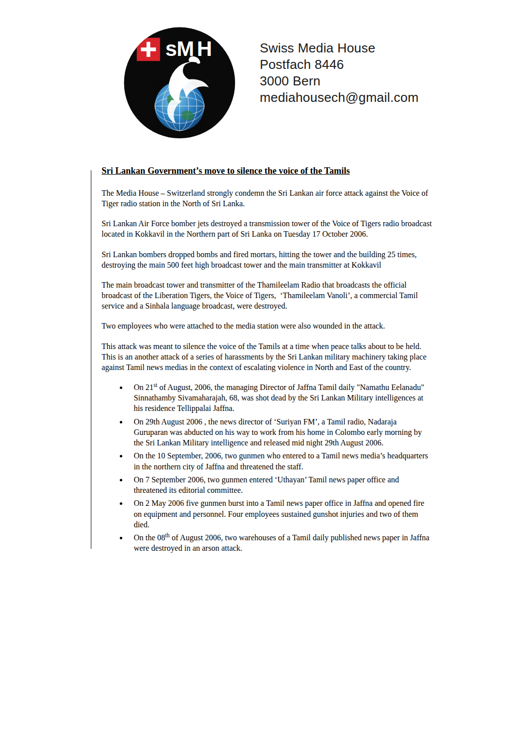sM H
Swiss Media House
Postfach 8446
3000 Bern
mediahousech@gmail.com
Sri Lankan Government’s move to silence the voice of the Tamils
The Media House – Switzerland strongly condemn the Sri Lankan air force attack against the Voice of Tiger radio station in the North of Sri Lanka.
Sri Lankan Air Force bomber jets destroyed a transmission tower of the Voice of Tigers radio broadcast located in Kokkavil in the Northern part of Sri Lanka on Tuesday 17 October 2006.
Sri Lankan bombers dropped bombs and fired mortars, hitting the tower and the building 25 times, destroying the main 500 feet high broadcast tower and the main transmitter at Kokkavil
The main broadcast tower and transmitter of the Thamileelam Radio that broadcasts the official broadcast of the Liberation Tigers, the Voice of Tigers, ‘Thamileelam Vanoli’, a commercial Tamil service and a Sinhala language broadcast, were destroyed.
Two employees who were attached to the media station were also wounded in the attack.
This attack was meant to silence the voice of the Tamils at a time when peace talks about to be held. This is an another attack of a series of harassments by the Sri Lankan military machinery taking place against Tamil news medias in the context of escalating violence in North and East of the country.
On 21st of August, 2006, the managing Director of Jaffna Tamil daily "Namathu Eelanadu" Sinnathamby Sivamaharajah, 68, was shot dead by the Sri Lankan Military intelligences at his residence Tellippalai Jaffna.
On 29th August 2006 , the news director of ‘Suriyan FM’, a Tamil radio, Nadaraja Guruparan was abducted on his way to work from his home in Colombo early morning by the Sri Lankan Military intelligence and released mid night 29th August 2006.
On the 10 September, 2006, two gunmen who entered to a Tamil news media’s headquarters in the northern city of Jaffna and threatened the staff.
On 7 September 2006, two gunmen entered ‘Uthayan’ Tamil news paper office and threatened its editorial committee.
On 2 May 2006 five gunmen burst into a Tamil news paper office in Jaffna and opened fire on equipment and personnel. Four employees sustained gunshot injuries and two of them died.
On the 08th of August 2006, two warehouses of a Tamil daily published news paper in Jaffna were destroyed in an arson attack.